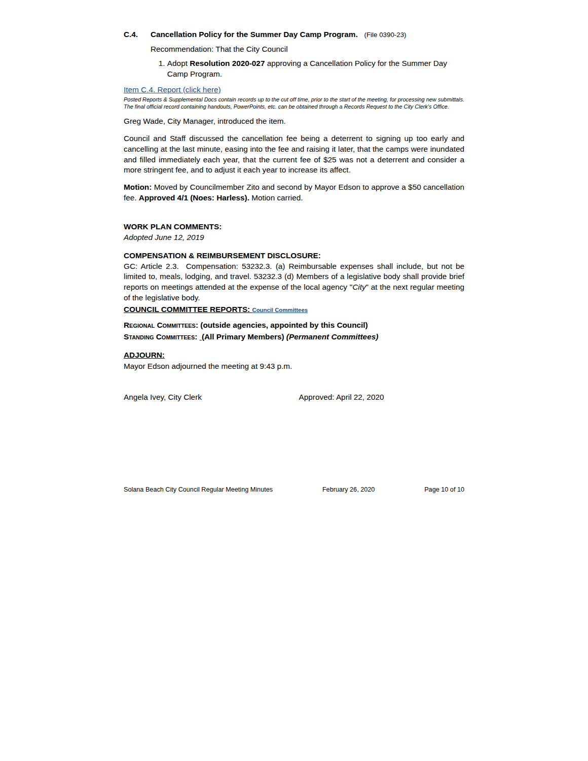C.4. Cancellation Policy for the Summer Day Camp Program. (File 0390-23)
Recommendation: That the City Council
Adopt Resolution 2020-027 approving a Cancellation Policy for the Summer Day Camp Program.
Item C.4. Report (click here)
Posted Reports & Supplemental Docs contain records up to the cut off time, prior to the start of the meeting, for processing new submittals. The final official record containing handouts, PowerPoints, etc. can be obtained through a Records Request to the City Clerk's Office.
Greg Wade, City Manager, introduced the item.
Council and Staff discussed the cancellation fee being a deterrent to signing up too early and cancelling at the last minute, easing into the fee and raising it later, that the camps were inundated and filled immediately each year, that the current fee of $25 was not a deterrent and consider a more stringent fee, and to adjust it each year to increase its affect.
Motion: Moved by Councilmember Zito and second by Mayor Edson to approve a $50 cancellation fee. Approved 4/1 (Noes: Harless). Motion carried.
WORK PLAN COMMENTS:
Adopted June 12, 2019
COMPENSATION & REIMBURSEMENT DISCLOSURE:
GC: Article 2.3. Compensation: 53232.3. (a) Reimbursable expenses shall include, but not be limited to, meals, lodging, and travel. 53232.3 (d) Members of a legislative body shall provide brief reports on meetings attended at the expense of the local agency "City" at the next regular meeting of the legislative body.
COUNCIL COMMITTEE REPORTS: Council Committees
Regional Committees: (outside agencies, appointed by this Council)
Standing Committees: (All Primary Members) (Permanent Committees)
ADJOURN:
Mayor Edson adjourned the meeting at 9:43 p.m.
Angela Ivey, City Clerk
Approved: April 22, 2020
Solana Beach City Council Regular Meeting Minutes February 26, 2020 Page 10 of 10